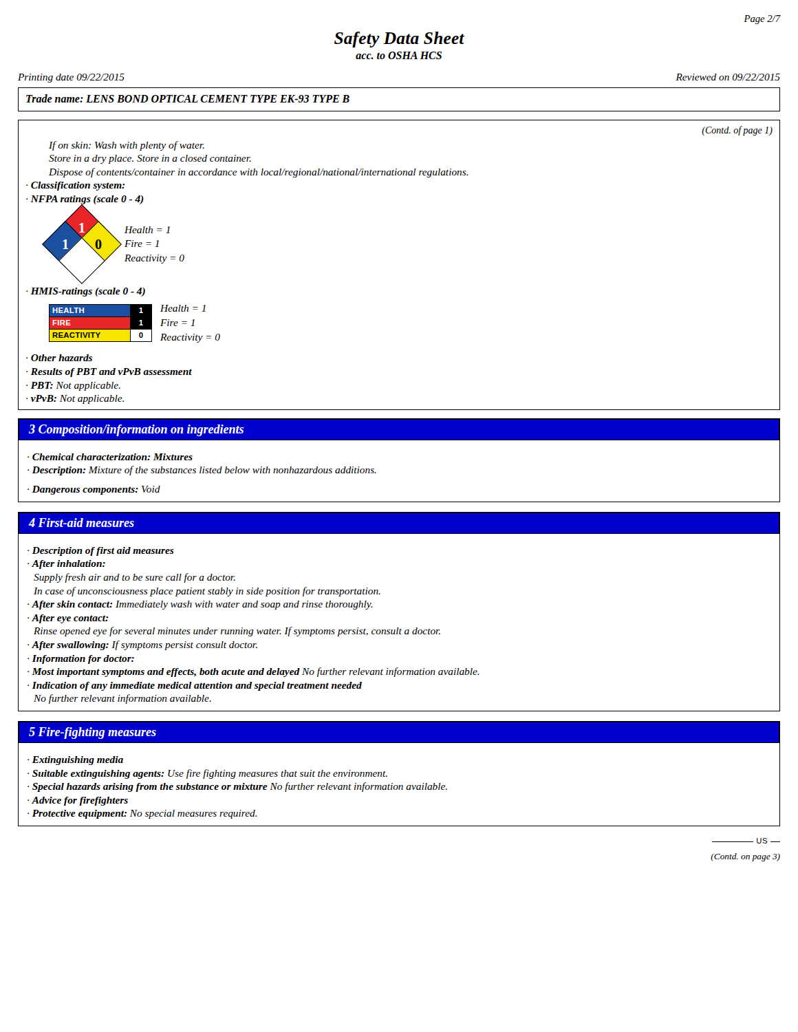Page 2/7
Safety Data Sheet
acc. to OSHA HCS
Printing date 09/22/2015 Reviewed on 09/22/2015
Trade name: LENS BOND OPTICAL CEMENT TYPE EK-93 TYPE B
(Contd. of page 1)
If on skin: Wash with plenty of water.
Store in a dry place. Store in a closed container.
Dispose of contents/container in accordance with local/regional/national/international regulations.
· Classification system:
· NFPA ratings (scale 0 - 4)
1
1
0
Health = 1
Fire = 1
Reactivity = 0
· HMIS-ratings (scale 0 - 4)
| HEALTH | 1 |
| FIRE | 1 |
| REACTIVITY | 0 |
Health = 1
Fire = 1
Reactivity = 0
· Other hazards
· Results of PBT and vPvB assessment
· PBT: Not applicable.
· vPvB: Not applicable.
3 Composition/information on ingredients
· Chemical characterization: Mixtures
· Description: Mixture of the substances listed below with nonhazardous additions.
· Dangerous components: Void
4 First-aid measures
· Description of first aid measures
· After inhalation:
Supply fresh air and to be sure call for a doctor.
In case of unconsciousness place patient stably in side position for transportation.
· After skin contact: Immediately wash with water and soap and rinse thoroughly.
· After eye contact:
Rinse opened eye for several minutes under running water. If symptoms persist, consult a doctor.
· After swallowing: If symptoms persist consult doctor.
· Information for doctor:
· Most important symptoms and effects, both acute and delayed No further relevant information available.
· Indication of any immediate medical attention and special treatment needed
No further relevant information available.
5 Fire-fighting measures
· Extinguishing media
· Suitable extinguishing agents: Use fire fighting measures that suit the environment.
· Special hazards arising from the substance or mixture No further relevant information available.
· Advice for firefighters
· Protective equipment: No special measures required.
US
(Contd. on page 3)